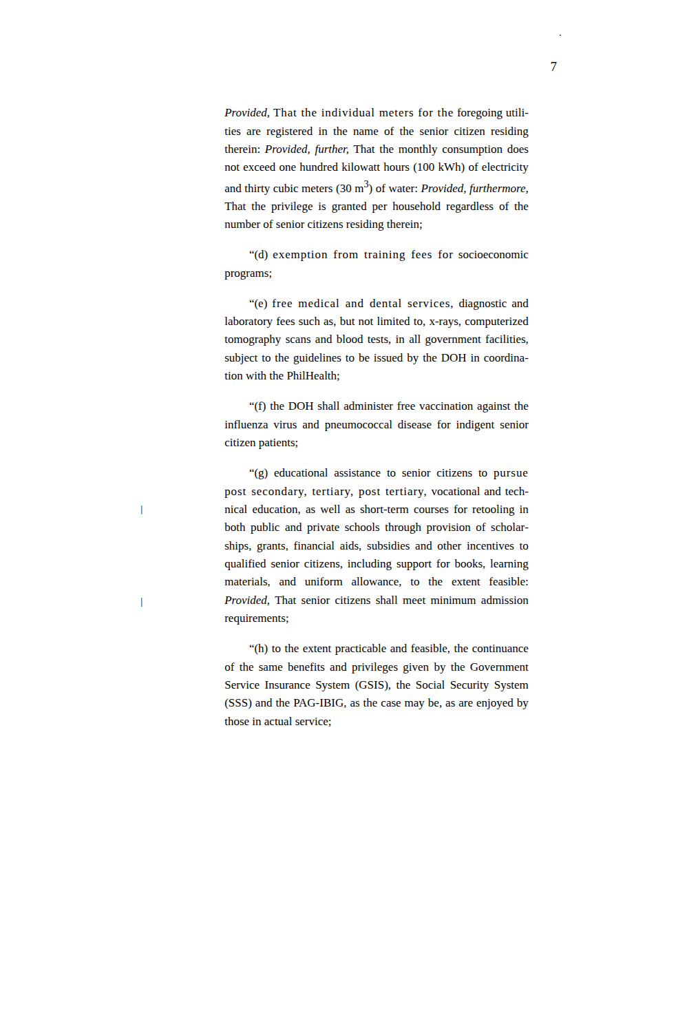.
7
Provided, That the individual meters for the foregoing utilities are registered in the name of the senior citizen residing therein: Provided, further, That the monthly consumption does not exceed one hundred kilowatt hours (100 kWh) of electricity and thirty cubic meters (30 m3) of water: Provided, furthermore, That the privilege is granted per household regardless of the number of senior citizens residing therein;
“(d) exemption from training fees for socioeconomic programs;
“(e) free medical and dental services, diagnostic and laboratory fees such as, but not limited to, x-rays, computerized tomography scans and blood tests, in all government facilities, subject to the guidelines to be issued by the DOH in coordination with the PhilHealth;
“(f) the DOH shall administer free vaccination against the influenza virus and pneumococcal disease for indigent senior citizen patients;
“(g) educational assistance to senior citizens to pursue post secondary, tertiary, post tertiary, vocational and technical education, as well as short-term courses for retooling in both public and private schools through provision of scholarships, grants, financial aids, subsidies and other incentives to qualified senior citizens, including support for books, learning materials, and uniform allowance, to the extent feasible: Provided, That senior citizens shall meet minimum admission requirements;
“(h) to the extent practicable and feasible, the continuance of the same benefits and privileges given by the Government Service Insurance System (GSIS), the Social Security System (SSS) and the PAG-IBIG, as the case may be, as are enjoyed by those in actual service;
|
|